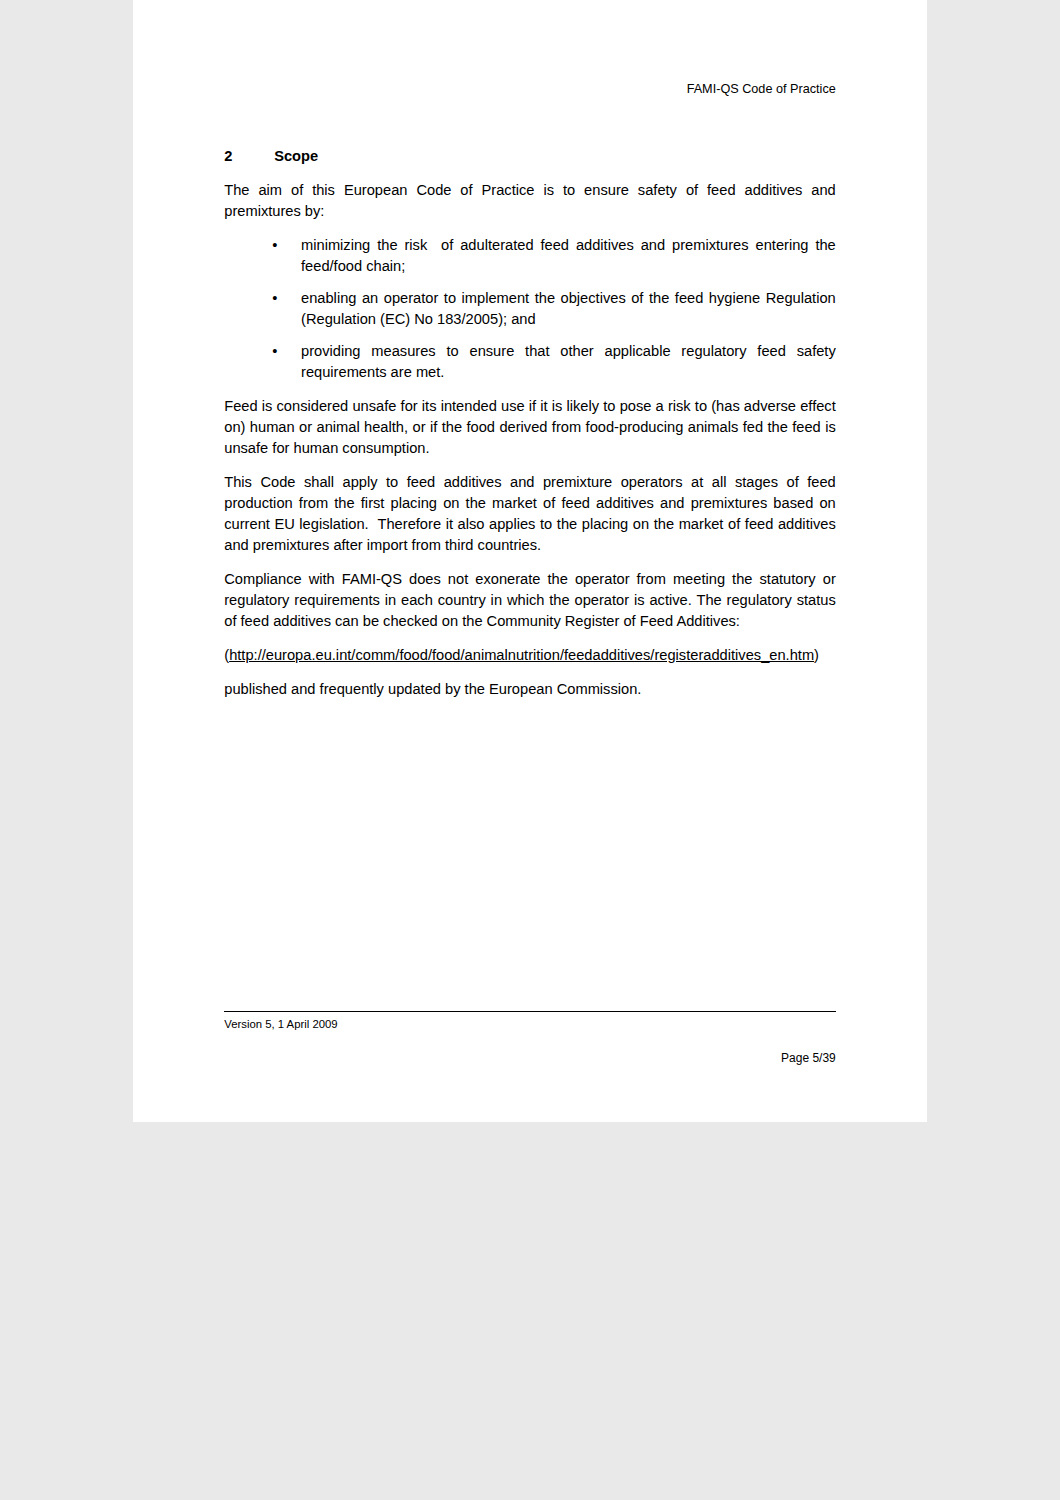FAMI-QS Code of Practice
2 Scope
The aim of this European Code of Practice is to ensure safety of feed additives and premixtures by:
minimizing the risk of adulterated feed additives and premixtures entering the feed/food chain;
enabling an operator to implement the objectives of the feed hygiene Regulation (Regulation (EC) No 183/2005); and
providing measures to ensure that other applicable regulatory feed safety requirements are met.
Feed is considered unsafe for its intended use if it is likely to pose a risk to (has adverse effect on) human or animal health, or if the food derived from food-producing animals fed the feed is unsafe for human consumption.
This Code shall apply to feed additives and premixture operators at all stages of feed production from the first placing on the market of feed additives and premixtures based on current EU legislation. Therefore it also applies to the placing on the market of feed additives and premixtures after import from third countries.
Compliance with FAMI-QS does not exonerate the operator from meeting the statutory or regulatory requirements in each country in which the operator is active. The regulatory status of feed additives can be checked on the Community Register of Feed Additives:
(http://europa.eu.int/comm/food/food/animalnutrition/feedadditives/registeradditives_en.htm)
published and frequently updated by the European Commission.
Version 5, 1 April 2009
Page 5/39